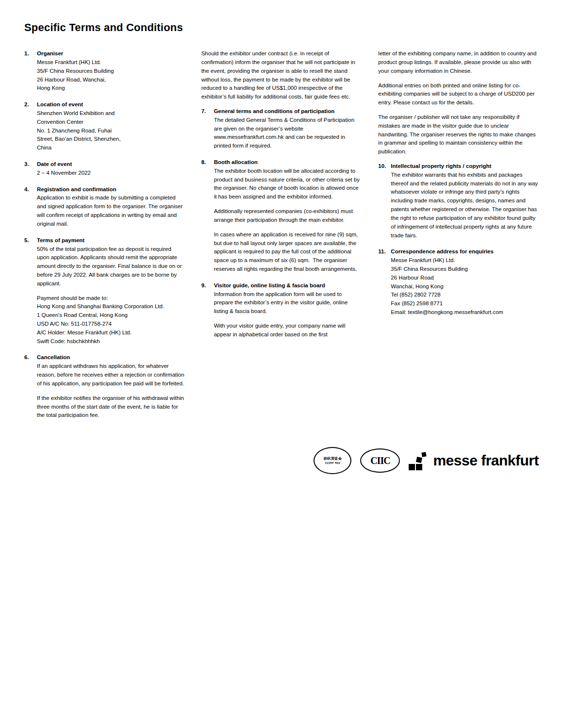Specific Terms and Conditions
1. Organiser
Messe Frankfurt (HK) Ltd.
35/F China Resources Building
26 Harbour Road, Wanchai,
Hong Kong
2. Location of event
Shenzhen World Exhibition and
Convention Center
No. 1 Zhancheng Road, Fuhai
Street, Bao’an District, Shenzhen,
China
3. Date of event
2 − 4 November 2022
4. Registration and confirmation
Application to exhibit is made by submitting a completed and signed application form to the organiser. The organiser will confirm receipt of applications in writing by email and original mail.
5. Terms of payment
50% of the total participation fee as deposit is required upon application. Applicants should remit the appropriate amount directly to the organiser. Final balance is due on or before 29 July 2022. All bank charges are to be borne by applicant.
Payment should be made to:
Hong Kong and Shanghai Banking Corporation Ltd.
1 Queen's Road Central, Hong Kong
USD A/C No: 511-017758-274
A/C Holder: Messe Frankfurt (HK) Ltd.
Swift Code: hsbchkhhhkh
6. Cancellation
If an applicant withdraws his application, for whatever reason, before he receives either a rejection or confirmation of his application, any participation fee paid will be forfeited.
If the exhibitor notifies the organiser of his withdrawal within three months of the start date of the event, he is liable for the total participation fee.
Should the exhibitor under contract (i.e. in receipt of confirmation) inform the organiser that he will not participate in the event, providing the organiser is able to resell the stand without loss, the payment to be made by the exhibitor will be reduced to a handling fee of US$1,000 irrespective of the exhibitor’s full liability for additional costs, fair guide fees etc.
7. General terms and conditions of participation
The detailed General Terms & Conditions of Participation are given on the organiser’s website www.messefrankfurt.com.hk and can be requested in printed form if required.
8. Booth allocation
The exhibitor booth location will be allocated according to product and business nature criteria, or other criteria set by the organiser. No change of booth location is allowed once it has been assigned and the exhibitor informed.
Additionally represented companies (co-exhibitors) must arrange their participation through the main exhibitor.
In cases where an application is received for nine (9) sqm, but due to hall layout only larger spaces are available, the applicant is required to pay the full cost of the additional space up to a maximum of six (6) sqm. The organiser reserves all rights regarding the final booth arrangements.
9. Visitor guide, online listing & fascia board
Information from the application form will be used to prepare the exhibitor’s entry in the visitor guide, online listing & fascia board.
With your visitor guide entry, your company name will appear in alphabetical order based on the first
letter of the exhibiting company name, in addition to country and product group listings. If available, please provide us also with your company information in Chinese.
Additional entries on both printed and online listing for co-exhibiting companies will be subject to a charge of USD200 per entry. Please contact us for the details.
The organiser / publisher will not take any responsibility if mistakes are made in the visitor guide due to unclear handwriting. The organiser reserves the rights to make changes in grammar and spelling to maintain consistency within the publication.
10. Intellectual property rights / copyright
The exhibitor warrants that his exhibits and packages thereof and the related publicity materials do not in any way whatsoever violate or infringe any third party’s rights including trade marks, copyrights, designs, names and patents whether registered or otherwise. The organiser has the right to refuse participation of any exhibitor found guilty of infringement of intellectual property rights at any future trade fairs.
11. Correspondence address for enquiries
Messe Frankfurt (HK) Ltd.
35/F China Resources Building
26 Harbour Road
Wanchai, Hong Kong
Tel (852) 2802 7728
Fax (852) 2598 8771
Email: textile@hongkong.messefrankfurt.com
纺织贸促会
CCPIT TEX
CIIC
messe frankfurt